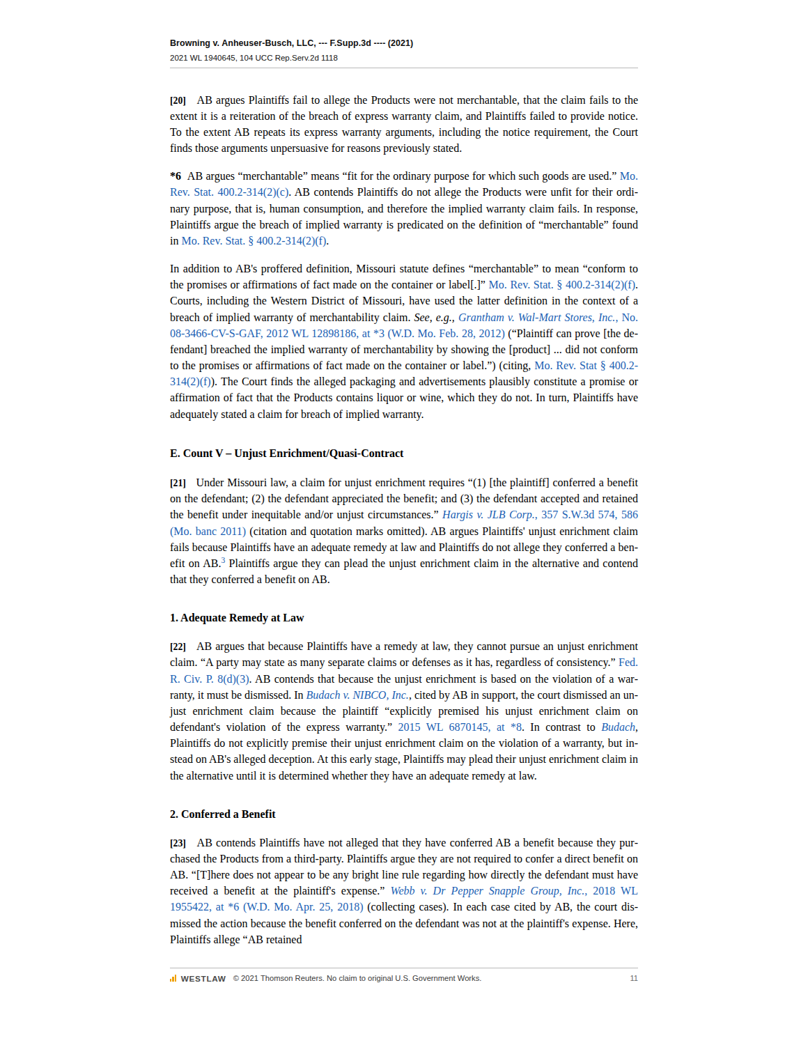Browning v. Anheuser-Busch, LLC, --- F.Supp.3d ---- (2021)
2021 WL 1940645, 104 UCC Rep.Serv.2d 1118
[20] AB argues Plaintiffs fail to allege the Products were not merchantable, that the claim fails to the extent it is a reiteration of the breach of express warranty claim, and Plaintiffs failed to provide notice. To the extent AB repeats its express warranty arguments, including the notice requirement, the Court finds those arguments unpersuasive for reasons previously stated.
*6 AB argues “merchantable” means “fit for the ordinary purpose for which such goods are used.” Mo. Rev. Stat. 400.2-314(2)(c). AB contends Plaintiffs do not allege the Products were unfit for their ordinary purpose, that is, human consumption, and therefore the implied warranty claim fails. In response, Plaintiffs argue the breach of implied warranty is predicated on the definition of “merchantable” found in Mo. Rev. Stat. § 400.2-314(2)(f).
In addition to AB's proffered definition, Missouri statute defines “merchantable” to mean “conform to the promises or affirmations of fact made on the container or label[.]” Mo. Rev. Stat. § 400.2-314(2)(f). Courts, including the Western District of Missouri, have used the latter definition in the context of a breach of implied warranty of merchantability claim. See, e.g., Grantham v. Wal-Mart Stores, Inc., No. 08-3466-CV-S-GAF, 2012 WL 12898186, at *3 (W.D. Mo. Feb. 28, 2012) (“Plaintiff can prove [the defendant] breached the implied warranty of merchantability by showing the [product] ... did not conform to the promises or affirmations of fact made on the container or label.”) (citing, Mo. Rev. Stat § 400.2-314(2)(f)). The Court finds the alleged packaging and advertisements plausibly constitute a promise or affirmation of fact that the Products contains liquor or wine, which they do not. In turn, Plaintiffs have adequately stated a claim for breach of implied warranty.
E. Count V – Unjust Enrichment/Quasi-Contract
[21] Under Missouri law, a claim for unjust enrichment requires “(1) [the plaintiff] conferred a benefit on the defendant; (2) the defendant appreciated the benefit; and (3) the defendant accepted and retained the benefit under inequitable and/or unjust circumstances.” Hargis v. JLB Corp., 357 S.W.3d 574, 586 (Mo. banc 2011) (citation and quotation marks omitted). AB argues Plaintiffs' unjust enrichment claim fails because Plaintiffs have an adequate remedy at law and Plaintiffs do not allege they conferred a benefit on AB.3 Plaintiffs argue they can plead the unjust enrichment claim in the alternative and contend that they conferred a benefit on AB.
1. Adequate Remedy at Law
[22] AB argues that because Plaintiffs have a remedy at law, they cannot pursue an unjust enrichment claim. “A party may state as many separate claims or defenses as it has, regardless of consistency.” Fed. R. Civ. P. 8(d)(3). AB contends that because the unjust enrichment is based on the violation of a warranty, it must be dismissed. In Budach v. NIBCO, Inc., cited by AB in support, the court dismissed an unjust enrichment claim because the plaintiff “explicitly premised his unjust enrichment claim on defendant's violation of the express warranty.” 2015 WL 6870145, at *8. In contrast to Budach, Plaintiffs do not explicitly premise their unjust enrichment claim on the violation of a warranty, but instead on AB's alleged deception. At this early stage, Plaintiffs may plead their unjust enrichment claim in the alternative until it is determined whether they have an adequate remedy at law.
2. Conferred a Benefit
[23] AB contends Plaintiffs have not alleged that they have conferred AB a benefit because they purchased the Products from a third-party. Plaintiffs argue they are not required to confer a direct benefit on AB. “[T]here does not appear to be any bright line rule regarding how directly the defendant must have received a benefit at the plaintiff's expense.” Webb v. Dr Pepper Snapple Group, Inc., 2018 WL 1955422, at *6 (W.D. Mo. Apr. 25, 2018) (collecting cases). In each case cited by AB, the court dismissed the action because the benefit conferred on the defendant was not at the plaintiff's expense. Here, Plaintiffs allege “AB retained
WESTLAW © 2021 Thomson Reuters. No claim to original U.S. Government Works. 11